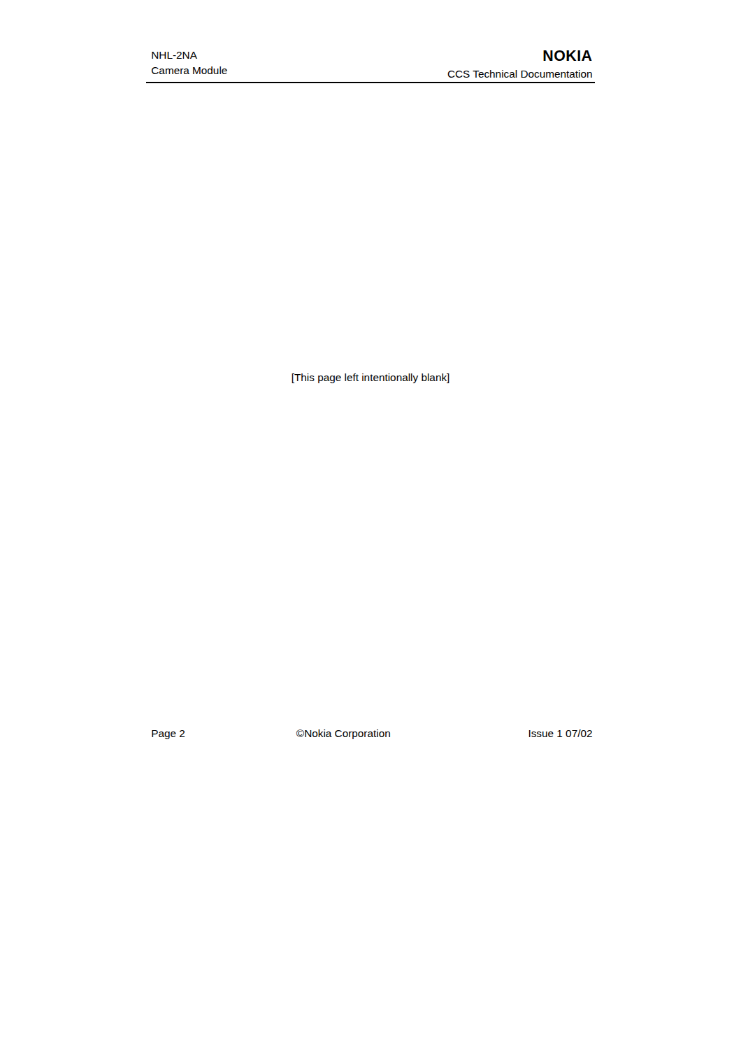NHL-2NA
Camera Module
NOKIA
CCS Technical Documentation
[This page left intentionally blank]
Page 2
©Nokia Corporation
Issue 1 07/02